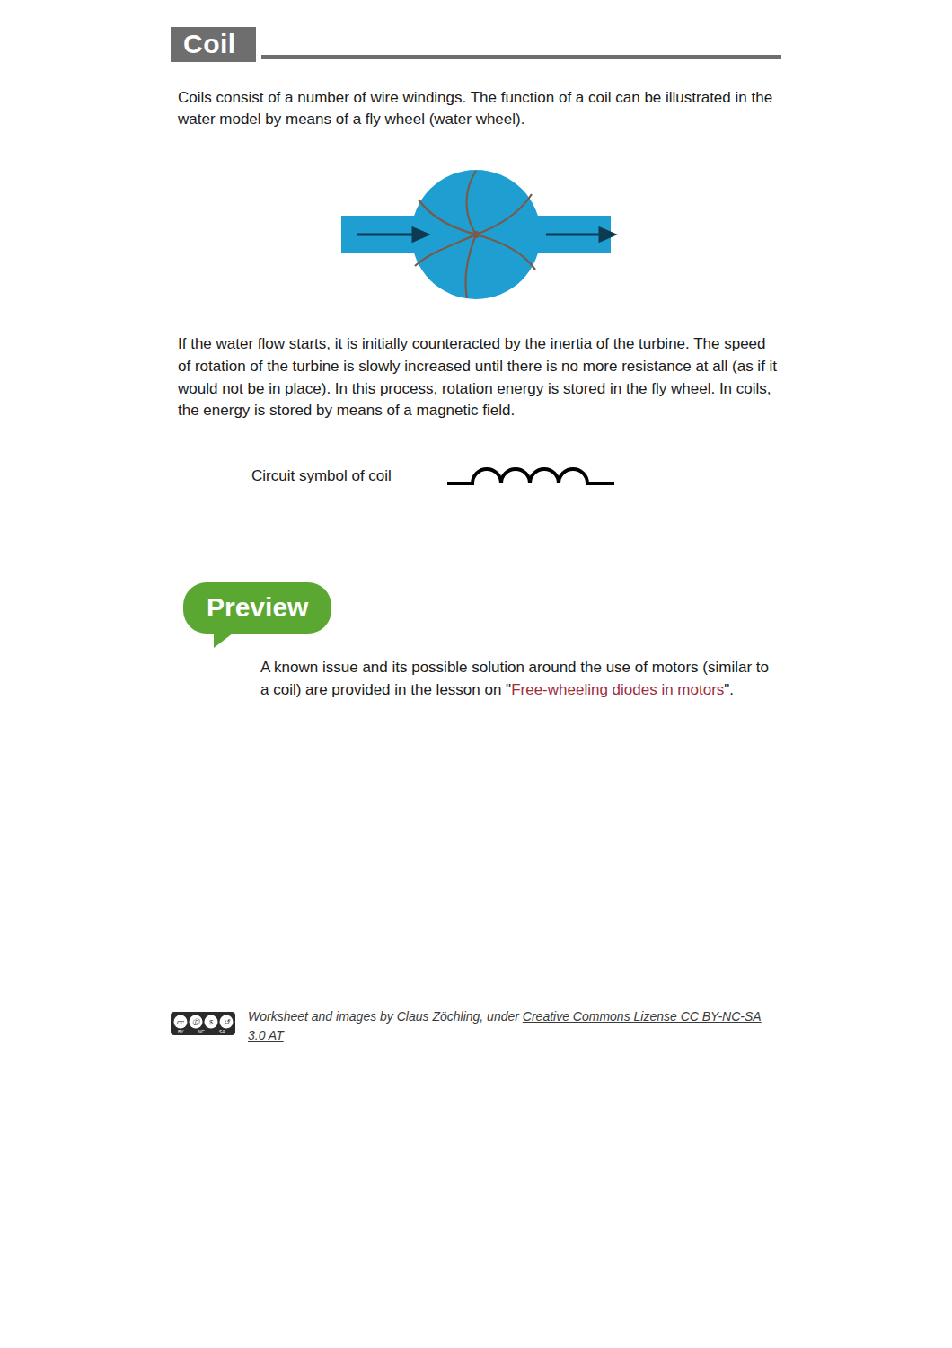Coil
Coils consist of a number of wire windings. The function of a coil can be illustrated in the water model by means of a fly wheel (water wheel).
If the water flow starts, it is initially counteracted by the inertia of the turbine. The speed of rotation of the turbine is slowly increased until there is no more resistance at all (as if it would not be in place). In this process, rotation energy is stored in the fly wheel. In coils, the energy is stored by means of a magnetic field.
Circuit symbol of coil
Preview
A known issue and its possible solution around the use of motors (similar to a coil) are provided in the lesson on "Free-wheeling diodes in motors".
cc Ⓓ $ ↺ BY NC SA Worksheet and images by Claus Zöchling, under Creative Commons Lizense CC BY-NC-SA 3.0 AT